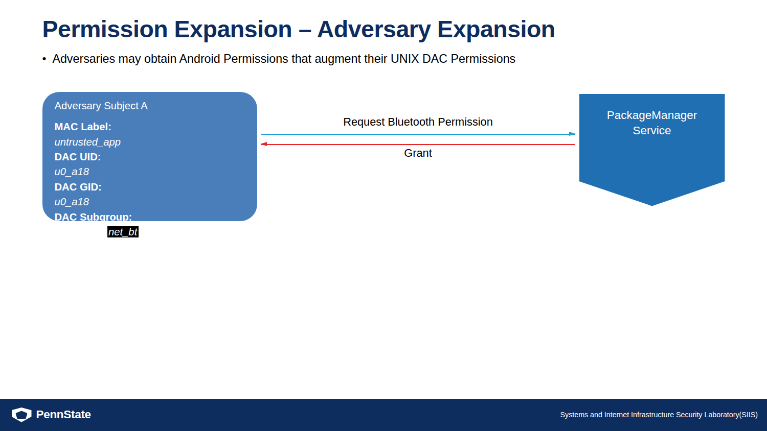Permission Expansion – Adversary Expansion
• Adversaries may obtain Android Permissions that augment their UNIX DAC Permissions
Adversary Subject A
MAC Label:
untrusted_app
DAC UID:
u0_a18
DAC GID:
u0_a18
DAC Subgroup:
everybody, net_bt
Request Bluetooth Permission
Grant
PackageManager
Service
PennState
Systems and Internet Infrastructure Security Laboratory(SIIS)